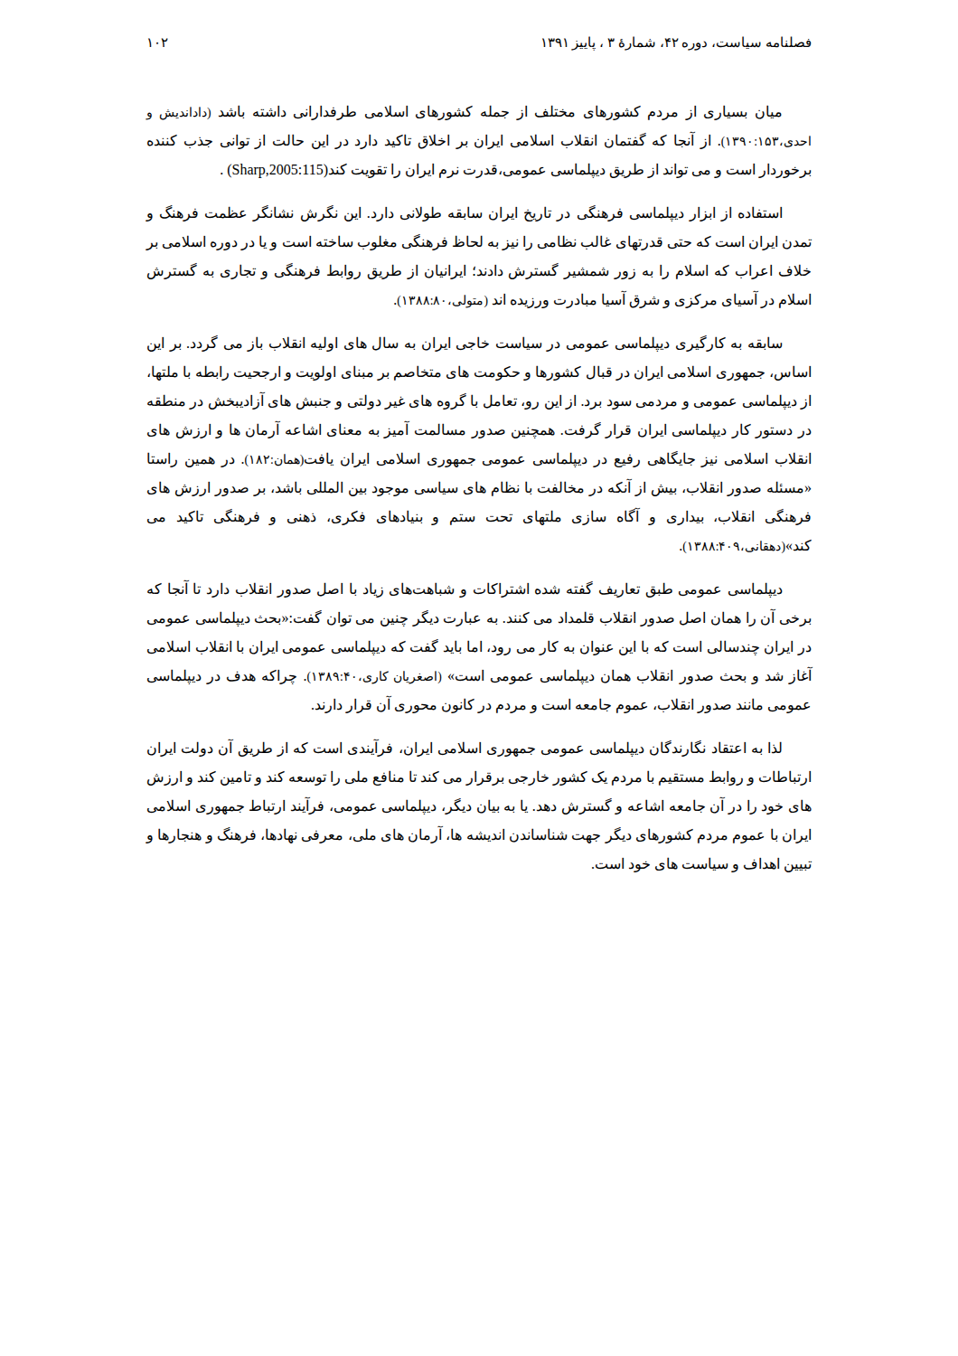فصلنامه سیاست، دوره ۴۲، شمارهٔ ۳ ، پاییز ۱۳۹۱ ۱۰۲
میان بسیاری از مردم کشورهای مختلف از جمله کشورهای اسلامی طرفدارانی داشته باشد (داداندیش و احدی،۱۳۹۰:۱۵۳). از آنجا که گفتمان انقلاب اسلامی ایران بر اخلاق تاکید دارد در این حالت از توانی جذب کننده برخوردار است و می تواند از طریق دیپلماسی عمومی،قدرت نرم ایران را تقویت کند(Sharp,2005:115) .
استفاده از ابزار دیپلماسی فرهنگی در تاریخ ایران سابقه طولانی دارد. این نگرش نشانگر عظمت فرهنگ و تمدن ایران است که حتی قدرتهای غالب نظامی را نیز به لحاظ فرهنگی مغلوب ساخته است و یا در دوره اسلامی بر خلاف اعراب که اسلام را به زور شمشیر گسترش دادند؛ ایرانیان از طریق روابط فرهنگی و تجاری به گسترش اسلام در آسیای مرکزی و شرق آسیا مبادرت ورزیده اند (متولی،۱۳۸۸:۸۰).
سابقه به کارگیری دیپلماسی عمومی در سیاست خاجی ایران به سال های اولیه انقلاب باز می گردد. بر این اساس، جمهوری اسلامی ایران در قبال کشورها و حکومت های متخاصم بر مبنای اولویت و ارجحیت رابطه با ملتها، از دیپلماسی عمومی و مردمی سود برد. از این رو، تعامل با گروه های غیر دولتی و جنبش های آزادیبخش در منطقه در دستور کار دیپلماسی ایران قرار گرفت. همچنین صدور مسالمت آمیز به معنای اشاعه آرمان ها و ارزش های انقلاب اسلامی نیز جایگاهی رفیع در دیپلماسی عمومی جمهوری اسلامی ایران یافت(همان:۱۸۲). در همین راستا مسئله صدور انقلاب، بیش از آنکه در مخالفت با نظام های سیاسی موجود بین المللی باشد، بر صدور ارزش های فرهنگی انقلاب، بیداری و آگاه سازی ملتهای تحت ستم و بنیادهای فکری، ذهنی و فرهنگی تاکید می کند(دهقانی،۱۳۸۸:۴۰۹).
دیپلماسی عمومی طبق تعاریف گفته شده اشتراکات و شباهت‌های زیاد با اصل صدور انقلاب دارد تا آنجا که برخی آن را همان اصل صدور انقلاب قلمداد می کنند. به عبارت دیگر چنین می توان گفت:بحث دیپلماسی عمومی در ایران چندسالی است که با این عنوان به کار می رود، اما باید گفت که دیپلماسی عمومی ایران با انقلاب اسلامی آغاز شد و بحث صدور انقلاب همان دیپلماسی عمومی است (اصغریان کاری،۱۳۸۹:۴۰). چراکه هدف در دیپلماسی عمومی مانند صدور انقلاب، عموم جامعه است و مردم در کانون محوری آن قرار دارند.
لذا به اعتقاد نگارندگان دیپلماسی عمومی جمهوری اسلامی ایران، فرآیندی است که از طریق آن دولت ایران ارتباطات و روابط مستقیم با مردم یک کشور خارجی برقرار می کند تا منافع ملی را توسعه کند و تامین کند و ارزش های خود را در آن جامعه اشاعه و گسترش دهد. یا به بیان دیگر، دیپلماسی عمومی، فرآیند ارتباط جمهوری اسلامی ایران با عموم مردم کشورهای دیگر جهت شناساندن اندیشه ها، آرمان های ملی، معرفی نهادها، فرهنگ و هنجارها و تبیین اهداف و سیاست های خود است.